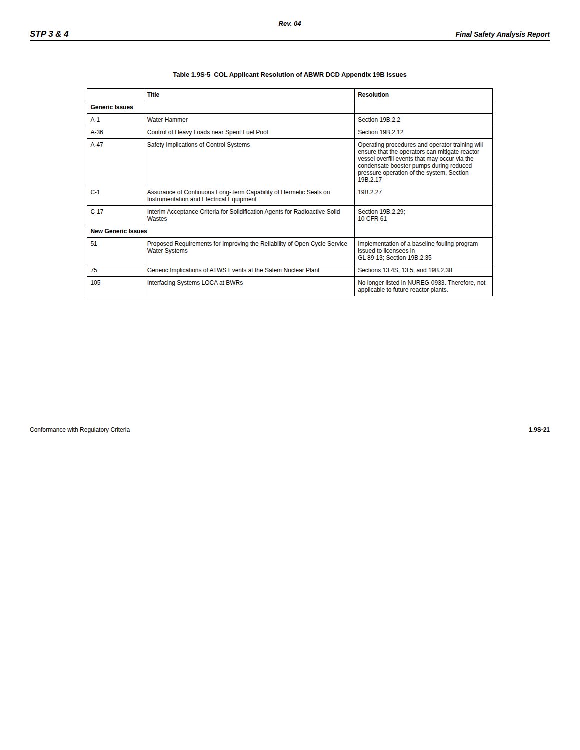Rev. 04
STP 3 & 4
Final Safety Analysis Report
Table 1.9S-5 COL Applicant Resolution of ABWR DCD Appendix 19B Issues
| | Title | Resolution |
| Generic Issues | |
| A-1 | Water Hammer | Section 19B.2.2 |
| A-36 | Control of Heavy Loads near Spent Fuel Pool | Section 19B.2.12 |
| A-47 | Safety Implications of Control Systems | Operating procedures and operator training will ensure that the operators can mitigate reactor vessel overfill events that may occur via the condensate booster pumps during reduced pressure operation of the system. Section 19B.2.17 |
| C-1 | Assurance of Continuous Long-Term Capability of Hermetic Seals on Instrumentation and Electrical Equipment | 19B.2.27 |
| C-17 | Interim Acceptance Criteria for Solidification Agents for Radioactive Solid Wastes | Section 19B.2.29; 10 CFR 61 |
| New Generic Issues | |
| 51 | Proposed Requirements for Improving the Reliability of Open Cycle Service Water Systems | Implementation of a baseline fouling program issued to licensees in GL 89-13; Section 19B.2.35 |
| 75 | Generic Implications of ATWS Events at the Salem Nuclear Plant | Sections 13.4S, 13.5, and 19B.2.38 |
| 105 | Interfacing Systems LOCA at BWRs | No longer listed in NUREG-0933. Therefore, not applicable to future reactor plants. |
Conformance with Regulatory Criteria
1.9S-21